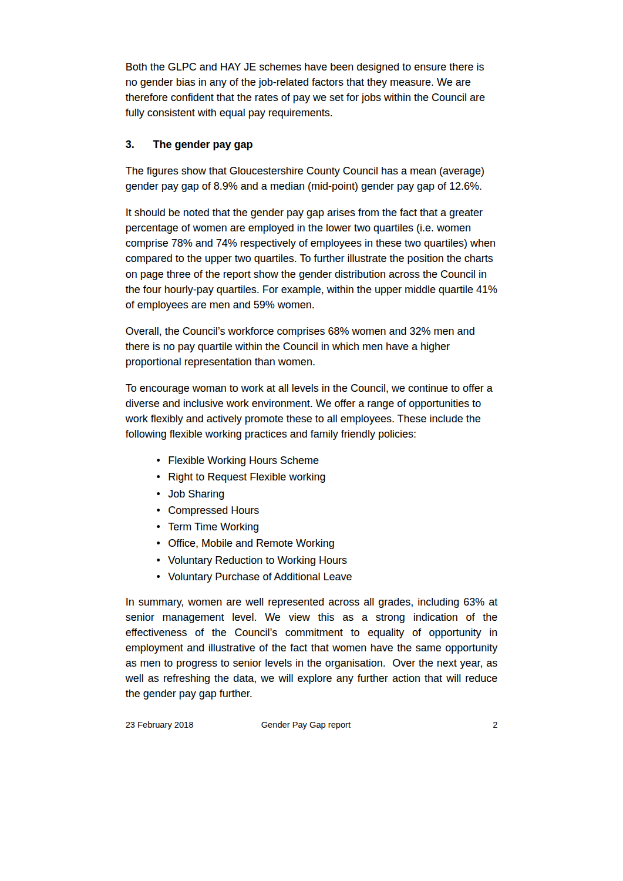Both the GLPC and HAY JE schemes have been designed to ensure there is no gender bias in any of the job-related factors that they measure. We are therefore confident that the rates of pay we set for jobs within the Council are fully consistent with equal pay requirements.
3. The gender pay gap
The figures show that Gloucestershire County Council has a mean (average) gender pay gap of 8.9% and a median (mid-point) gender pay gap of 12.6%.
It should be noted that the gender pay gap arises from the fact that a greater percentage of women are employed in the lower two quartiles (i.e. women comprise 78% and 74% respectively of employees in these two quartiles) when compared to the upper two quartiles. To further illustrate the position the charts on page three of the report show the gender distribution across the Council in the four hourly-pay quartiles. For example, within the upper middle quartile 41% of employees are men and 59% women.
Overall, the Council’s workforce comprises 68% women and 32% men and there is no pay quartile within the Council in which men have a higher proportional representation than women.
To encourage woman to work at all levels in the Council, we continue to offer a diverse and inclusive work environment. We offer a range of opportunities to work flexibly and actively promote these to all employees. These include the following flexible working practices and family friendly policies:
Flexible Working Hours Scheme
Right to Request Flexible working
Job Sharing
Compressed Hours
Term Time Working
Office, Mobile and Remote Working
Voluntary Reduction to Working Hours
Voluntary Purchase of Additional Leave
In summary, women are well represented across all grades, including 63% at senior management level. We view this as a strong indication of the effectiveness of the Council’s commitment to equality of opportunity in employment and illustrative of the fact that women have the same opportunity as men to progress to senior levels in the organisation. Over the next year, as well as refreshing the data, we will explore any further action that will reduce the gender pay gap further.
23 February 2018
Gender Pay Gap report
2